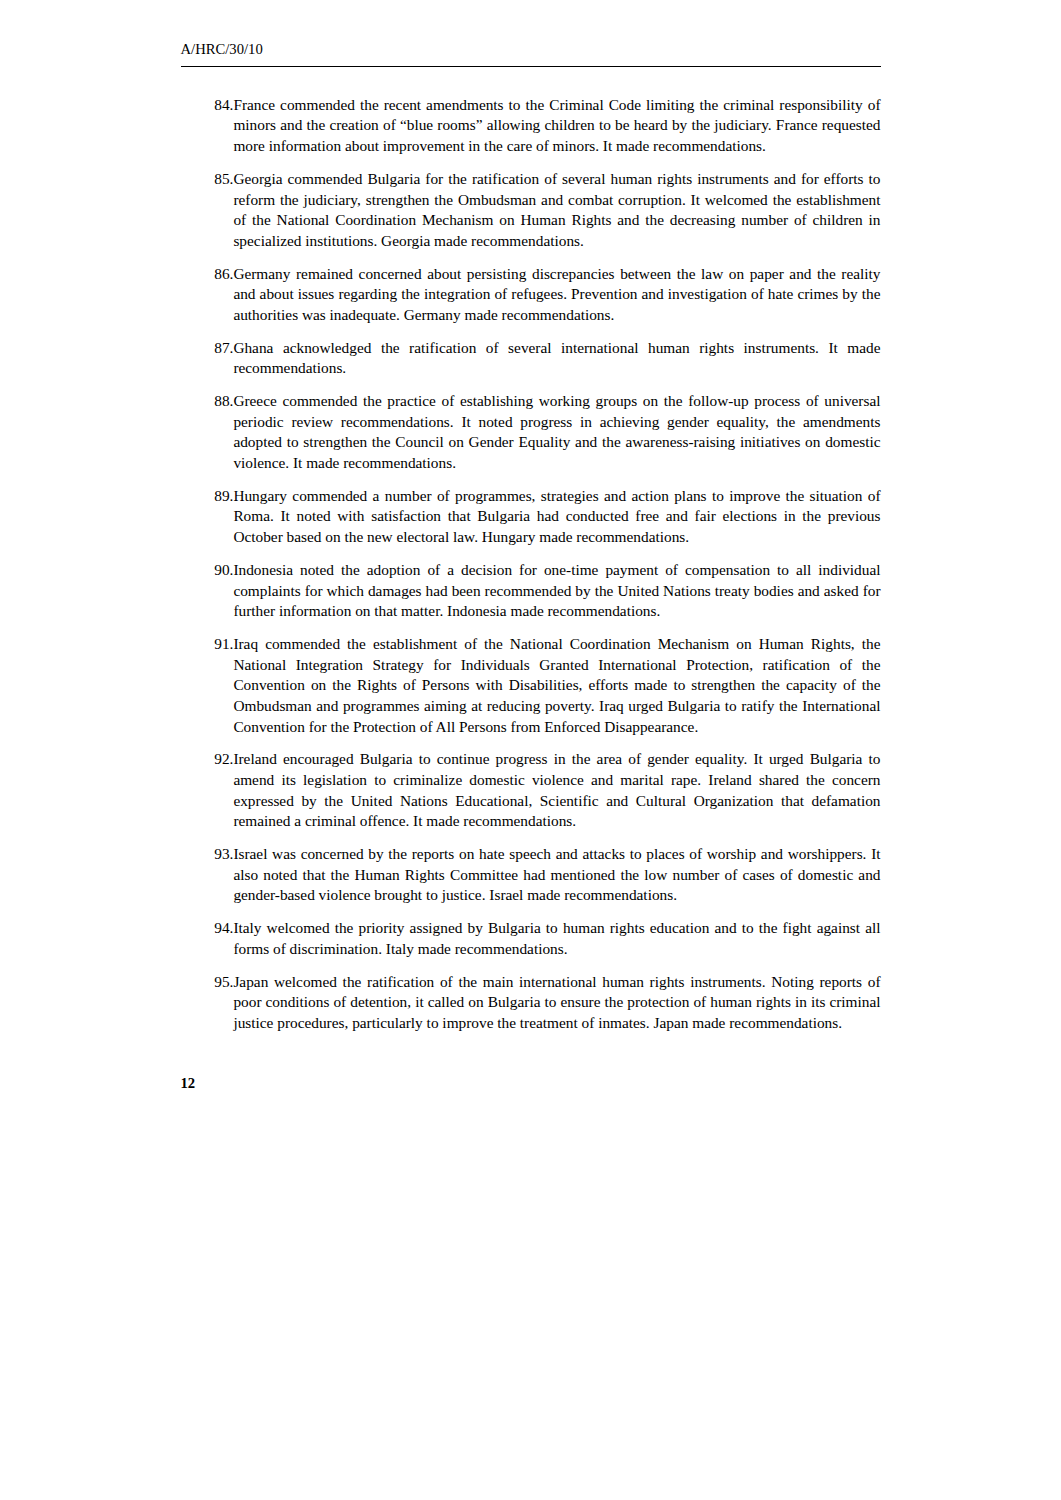A/HRC/30/10
84.
France commended the recent amendments to the Criminal Code limiting the criminal responsibility of minors and the creation of “blue rooms” allowing children to be heard by the judiciary. France requested more information about improvement in the care of minors. It made recommendations.
85.
Georgia commended Bulgaria for the ratification of several human rights instruments and for efforts to reform the judiciary, strengthen the Ombudsman and combat corruption. It welcomed the establishment of the National Coordination Mechanism on Human Rights and the decreasing number of children in specialized institutions. Georgia made recommendations.
86.
Germany remained concerned about persisting discrepancies between the law on paper and the reality and about issues regarding the integration of refugees. Prevention and investigation of hate crimes by the authorities was inadequate. Germany made recommendations.
87.
Ghana acknowledged the ratification of several international human rights instruments. It made recommendations.
88.
Greece commended the practice of establishing working groups on the follow-up process of universal periodic review recommendations. It noted progress in achieving gender equality, the amendments adopted to strengthen the Council on Gender Equality and the awareness-raising initiatives on domestic violence. It made recommendations.
89.
Hungary commended a number of programmes, strategies and action plans to improve the situation of Roma. It noted with satisfaction that Bulgaria had conducted free and fair elections in the previous October based on the new electoral law. Hungary made recommendations.
90.
Indonesia noted the adoption of a decision for one-time payment of compensation to all individual complaints for which damages had been recommended by the United Nations treaty bodies and asked for further information on that matter. Indonesia made recommendations.
91.
Iraq commended the establishment of the National Coordination Mechanism on Human Rights, the National Integration Strategy for Individuals Granted International Protection, ratification of the Convention on the Rights of Persons with Disabilities, efforts made to strengthen the capacity of the Ombudsman and programmes aiming at reducing poverty. Iraq urged Bulgaria to ratify the International Convention for the Protection of All Persons from Enforced Disappearance.
92.
Ireland encouraged Bulgaria to continue progress in the area of gender equality. It urged Bulgaria to amend its legislation to criminalize domestic violence and marital rape. Ireland shared the concern expressed by the United Nations Educational, Scientific and Cultural Organization that defamation remained a criminal offence. It made recommendations.
93.
Israel was concerned by the reports on hate speech and attacks to places of worship and worshippers. It also noted that the Human Rights Committee had mentioned the low number of cases of domestic and gender-based violence brought to justice. Israel made recommendations.
94.
Italy welcomed the priority assigned by Bulgaria to human rights education and to the fight against all forms of discrimination. Italy made recommendations.
95.
Japan welcomed the ratification of the main international human rights instruments. Noting reports of poor conditions of detention, it called on Bulgaria to ensure the protection of human rights in its criminal justice procedures, particularly to improve the treatment of inmates. Japan made recommendations.
12